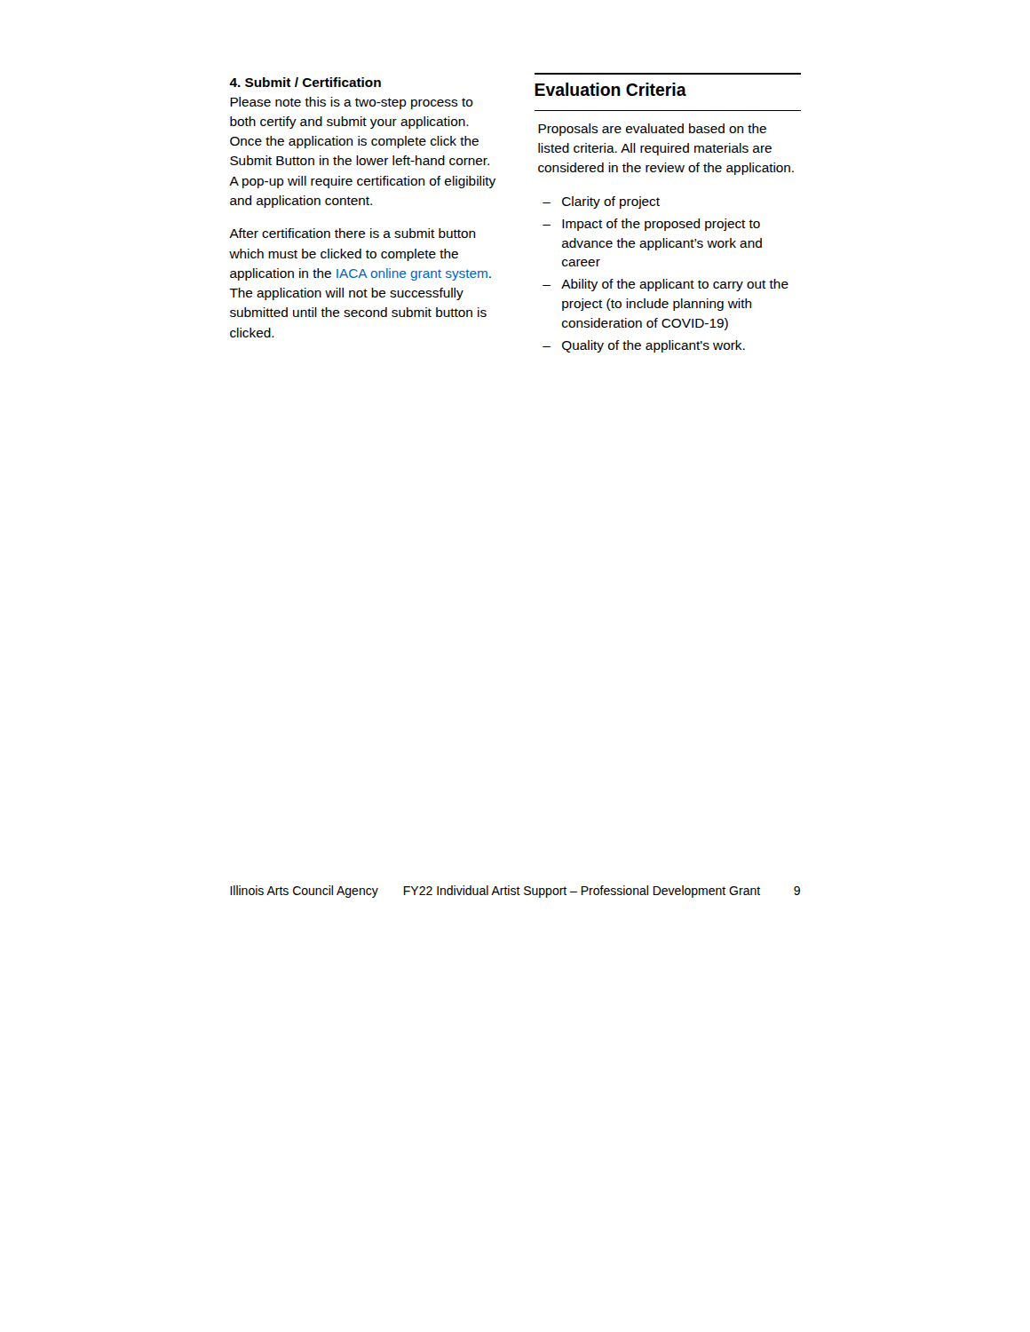4. Submit / Certification
Please note this is a two-step process to both certify and submit your application. Once the application is complete click the Submit Button in the lower left-hand corner. A pop-up will require certification of eligibility and application content.
After certification there is a submit button which must be clicked to complete the application in the IACA online grant system. The application will not be successfully submitted until the second submit button is clicked.
Evaluation Criteria
Proposals are evaluated based on the listed criteria. All required materials are considered in the review of the application.
Clarity of project
Impact of the proposed project to advance the applicant’s work and career
Ability of the applicant to carry out the project (to include planning with consideration of COVID-19)
Quality of the applicant's work.
Illinois Arts Council Agency
FY22 Individual Artist Support – Professional Development Grant
9